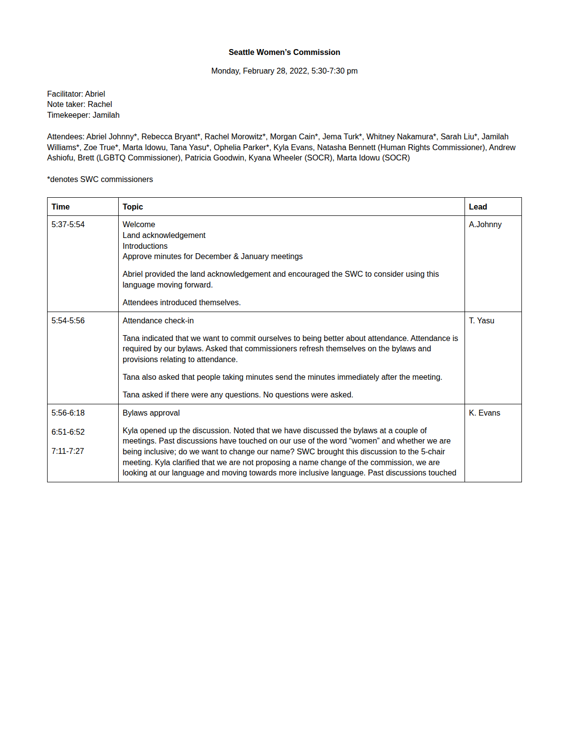Seattle Women’s Commission
Monday, February 28, 2022, 5:30-7:30 pm
Facilitator: Abriel
Note taker: Rachel
Timekeeper: Jamilah
Attendees: Abriel Johnny*, Rebecca Bryant*, Rachel Morowitz*, Morgan Cain*, Jema Turk*, Whitney Nakamura*, Sarah Liu*, Jamilah Williams*, Zoe True*, Marta Idowu, Tana Yasu*, Ophelia Parker*, Kyla Evans, Natasha Bennett (Human Rights Commissioner), Andrew Ashiofu, Brett (LGBTQ Commissioner), Patricia Goodwin, Kyana Wheeler (SOCR), Marta Idowu (SOCR)
*denotes SWC commissioners
| Time | Topic | Lead |
| --- | --- | --- |
| 5:37-5:54 | Welcome Land acknowledgement Introductions Approve minutes for December & January meetings Abriel provided the land acknowledgement and encouraged the SWC to consider using this language moving forward. Attendees introduced themselves. | A.Johnny |
| 5:54-5:56 | Attendance check-in Tana indicated that we want to commit ourselves to being better about attendance. Attendance is required by our bylaws. Asked that commissioners refresh themselves on the bylaws and provisions relating to attendance. Tana also asked that people taking minutes send the minutes immediately after the meeting. Tana asked if there were any questions. No questions were asked. | T. Yasu |
| 5:56-6:18 6:51-6:52 7:11-7:27 | Bylaws approval Kyla opened up the discussion. Noted that we have discussed the bylaws at a couple of meetings. Past discussions have touched on our use of the word “women” and whether we are being inclusive; do we want to change our name? SWC brought this discussion to the 5-chair meeting. Kyla clarified that we are not proposing a name change of the commission, we are looking at our language and moving towards more inclusive language. Past discussions touched | K. Evans |